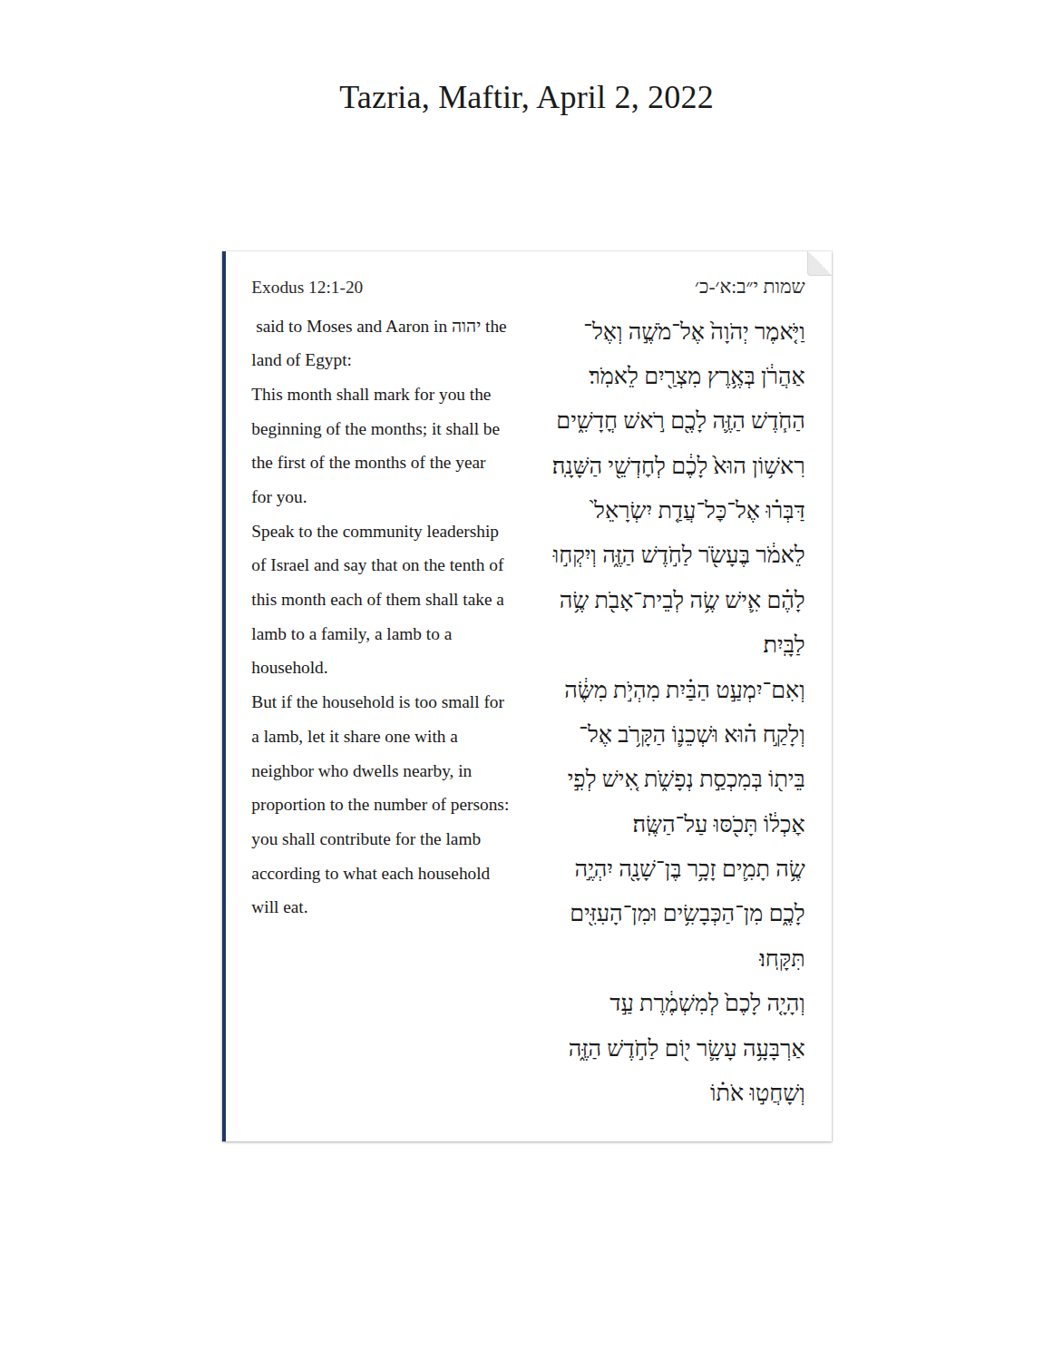Tazria, Maftir, April 2, 2022
Exodus 12:1-20 שמות י״ב:א׳-כ׳
said to Moses and Aaron in יהוה the land of Egypt:
This month shall mark for you the beginning of the months; it shall be the first of the months of the year for you.
Speak to the community leadership of Israel and say that on the tenth of this month each of them shall take a lamb to a family, a lamb to a household.
But if the household is too small for a lamb, let it share one with a neighbor who dwells nearby, in proportion to the number of persons: you shall contribute for the lamb according to what each household will eat.
וַיֹּ֤אמֶר יְהֹוָה֙ אֶל־מֹשֶׁ֣ה וְאֶל־אַהֲרֹ֔ן בְּאֶ֥רֶץ מִצְרַ֖יִם לֵאמֹֽר׃
הַחֹ֧דֶשׁ הַזֶּ֛ה לָכֶ֖ם רֹ֣אשׁ חֳדָשִׁ֑ים רִאשׁ֥וֹן הוּא֙ לָכֶ֔ם לְחׇדְשֵׁ֖י הַשָּׁנָֽה׃
דַּבְּר֗וּ אֶל־כׇּל־עֲדַ֤ת יִשְׂרָאֵל֙ לֵאמֹ֔ר בֶּעָשֹׂ֖ר לַחֹ֣דֶשׁ הַזֶּ֑ה וְיִקְח֣וּ לָהֶ֗ם אִ֛ישׁ שֶׂ֥ה לְבֵית־אָבֹ֖ת שֶׂ֥ה לַבָּֽיִת׃
וְאִם־יִמְעַ֣ט הַבַּ֗יִת מִהְיֹ֣ת מִשֶּׂ֔ה וְלָקַ֣ח ה֗וּא וּשְׁכֵנ֛וֹ הַקָּרֹ֥ב אֶל־בֵּית֖וֹ בְּמִכְסַ֣ת נְפָשֹׁ֑ת אִ֚ישׁ לְפִ֣י אׇכְל֔וֹ תָּכֹ֖סּוּ עַל־הַשֶּֽׂה׃
שֶׂ֥ה תָמִ֛ים זָכָ֥ר בֶּן־שָׁנָ֖ה יִהְיֶ֣ה לָכֶ֑ם מִן־הַכְּבָשִׂ֥ים וּמִן־הָעִזִּ֖ים תִּקָּֽחוּ׃
וְהָיָ֤ה לָכֶם֙ לְמִשְׁמֶ֔רֶת עַ֣ד אַרְבָּעָ֥ה עָשָׂ֛ר י֖וֹם לַחֹ֣דֶשׁ הַזֶּ֑ה וְשָׁחֲט֣וּ אֹת֗וֹ